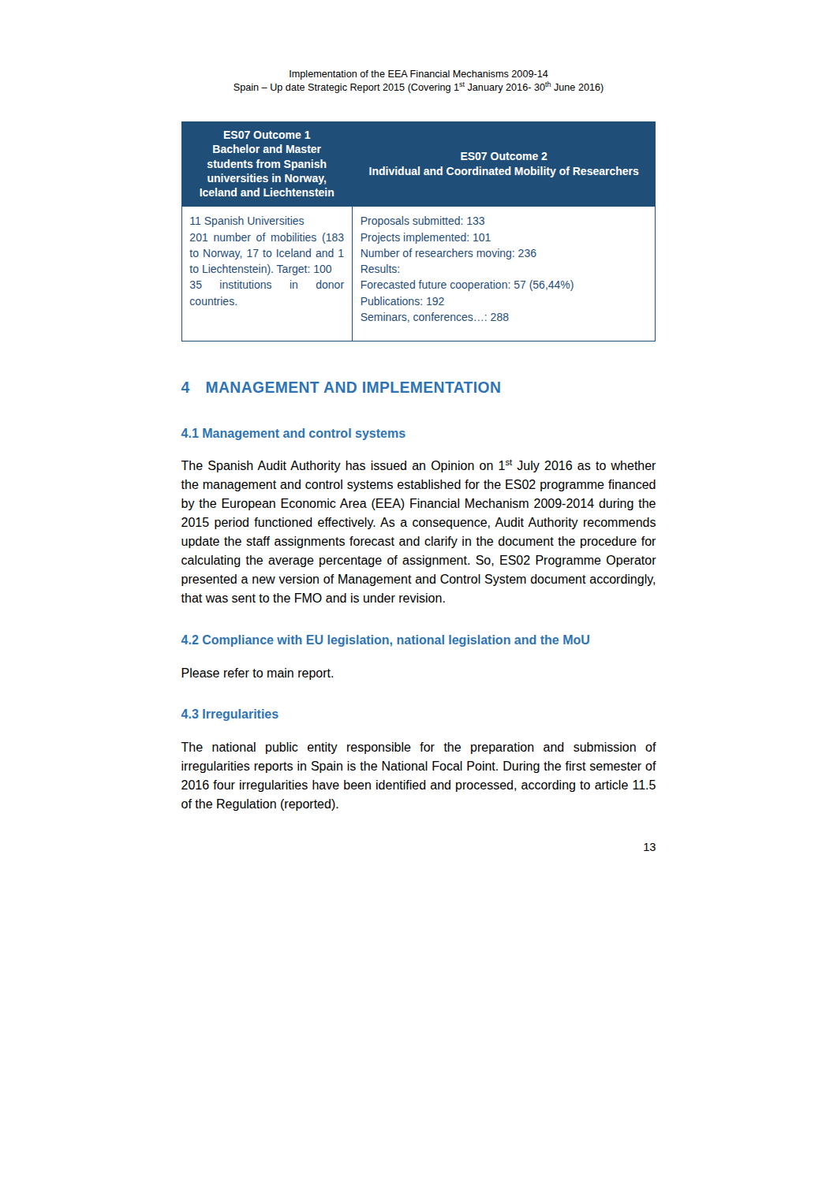Implementation of the EEA Financial Mechanisms 2009-14
Spain – Up date Strategic Report 2015 (Covering 1st January 2016- 30th June 2016)
| ES07 Outcome 1 Bachelor and Master students from Spanish universities in Norway, Iceland and Liechtenstein | ES07 Outcome 2 Individual and Coordinated Mobility of Researchers |
| --- | --- |
| 11 Spanish Universities 201 number of mobilities (183 to Norway, 17 to Iceland and 1 to Liechtenstein). Target: 100 35 institutions in donor countries. | Proposals submitted: 133 Projects implemented: 101 Number of researchers moving: 236 Results: Forecasted future cooperation: 57 (56,44%) Publications: 192 Seminars, conferences…: 288 |
4 MANAGEMENT AND IMPLEMENTATION
4.1 Management and control systems
The Spanish Audit Authority has issued an Opinion on 1st July 2016 as to whether the management and control systems established for the ES02 programme financed by the European Economic Area (EEA) Financial Mechanism 2009-2014 during the 2015 period functioned effectively. As a consequence, Audit Authority recommends update the staff assignments forecast and clarify in the document the procedure for calculating the average percentage of assignment. So, ES02 Programme Operator presented a new version of Management and Control System document accordingly, that was sent to the FMO and is under revision.
4.2 Compliance with EU legislation, national legislation and the MoU
Please refer to main report.
4.3 Irregularities
The national public entity responsible for the preparation and submission of irregularities reports in Spain is the National Focal Point. During the first semester of 2016 four irregularities have been identified and processed, according to article 11.5 of the Regulation (reported).
13